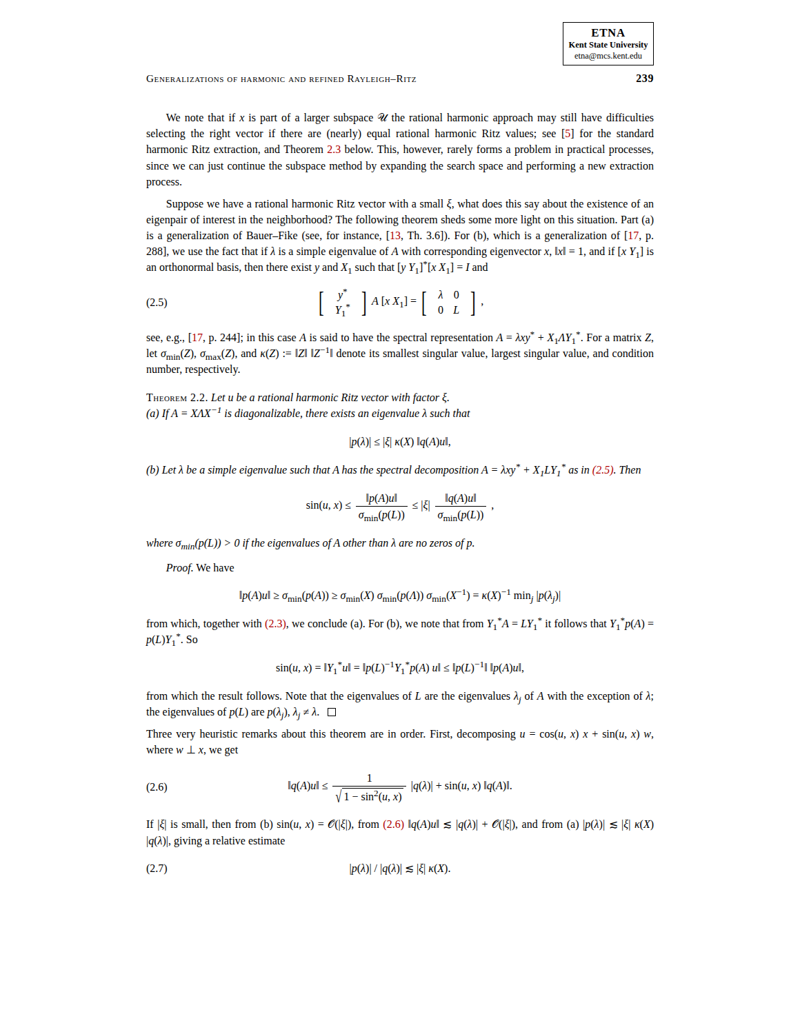ETNA
Kent State University
etna@mcs.kent.edu
Generalizations of harmonic and refined Rayleigh–Ritz 239
We note that if x is part of a larger subspace 𝒰 the rational harmonic approach may still have difficulties selecting the right vector if there are (nearly) equal rational harmonic Ritz values; see [5] for the standard harmonic Ritz extraction, and Theorem 2.3 below. This, however, rarely forms a problem in practical processes, since we can just continue the subspace method by expanding the search space and performing a new extraction process.
Suppose we have a rational harmonic Ritz vector with a small ξ, what does this say about the existence of an eigenpair of interest in the neighborhood? The following theorem sheds some more light on this situation. Part (a) is a generalization of Bauer–Fike (see, for instance, [13, Th. 3.6]). For (b), which is a generalization of [17, p. 288], we use the fact that if λ is a simple eigenvalue of A with corresponding eigenvector x, ‖x‖ = 1, and if [x Y1] is an orthonormal basis, then there exist y and X1 such that [y Y1]*[x X1] = I and
(2.5) [
| y * |
| Y 1 * |
] A [x X1] = [
| λ | 0 |
| 0 | L |
] ,
see, e.g., [17, p. 244]; in this case A is said to have the spectral representation A = λxy* + X1ΛY1*. For a matrix Z, let σmin(Z), σmax(Z), and κ(Z) := ‖Z‖ ‖Z−1‖ denote its smallest singular value, largest singular value, and condition number, respectively.
Theorem 2.2. Let u be a rational harmonic Ritz vector with factor ξ.
(a) If A = XΛX−1 is diagonalizable, there exists an eigenvalue λ such that
|p(λ)| ≤ |ξ| κ(X) ‖q(A)u‖,
(b) Let λ be a simple eigenvalue such that A has the spectral decomposition A = λxy* + X1LY1* as in (2.5). Then
sin(u, x) ≤ ‖p(A)u‖σmin(p(L)) ≤ |ξ| ‖q(A)u‖σmin(p(L)) ,
where σmin(p(L)) > 0 if the eigenvalues of A other than λ are no zeros of p.
Proof. We have
‖p(A)u‖ ≥ σmin(p(A)) ≥ σmin(X) σmin(p(Λ)) σmin(X−1) = κ(X)−1 minj |p(λj)|
from which, together with (2.3), we conclude (a). For (b), we note that from Y1*A = LY1* it follows that Y1*p(A) = p(L)Y1*. So
sin(u, x) = ‖Y1*u‖ = ‖p(L)−1Y1*p(A) u‖ ≤ ‖p(L)−1‖ ‖p(A)u‖,
from which the result follows. Note that the eigenvalues of L are the eigenvalues λj of A with the exception of λ; the eigenvalues of p(L) are p(λj), λj ≠ λ.
Three very heuristic remarks about this theorem are in order. First, decomposing u = cos(u, x) x + sin(u, x) w, where w ⊥ x, we get
(2.6) ‖q(A)u‖ ≤ 1 √1 − sin2(u, x) |q(λ)| + sin(u, x) ‖q(A)‖.
If |ξ| is small, then from (b) sin(u, x) = 𝒪(|ξ|), from (2.6) ‖q(A)u‖ ≲ |q(λ)| + 𝒪(|ξ|), and from (a) |p(λ)| ≲ |ξ| κ(X) |q(λ)|, giving a relative estimate
(2.7) |p(λ)| / |q(λ)| ≲ |ξ| κ(X).